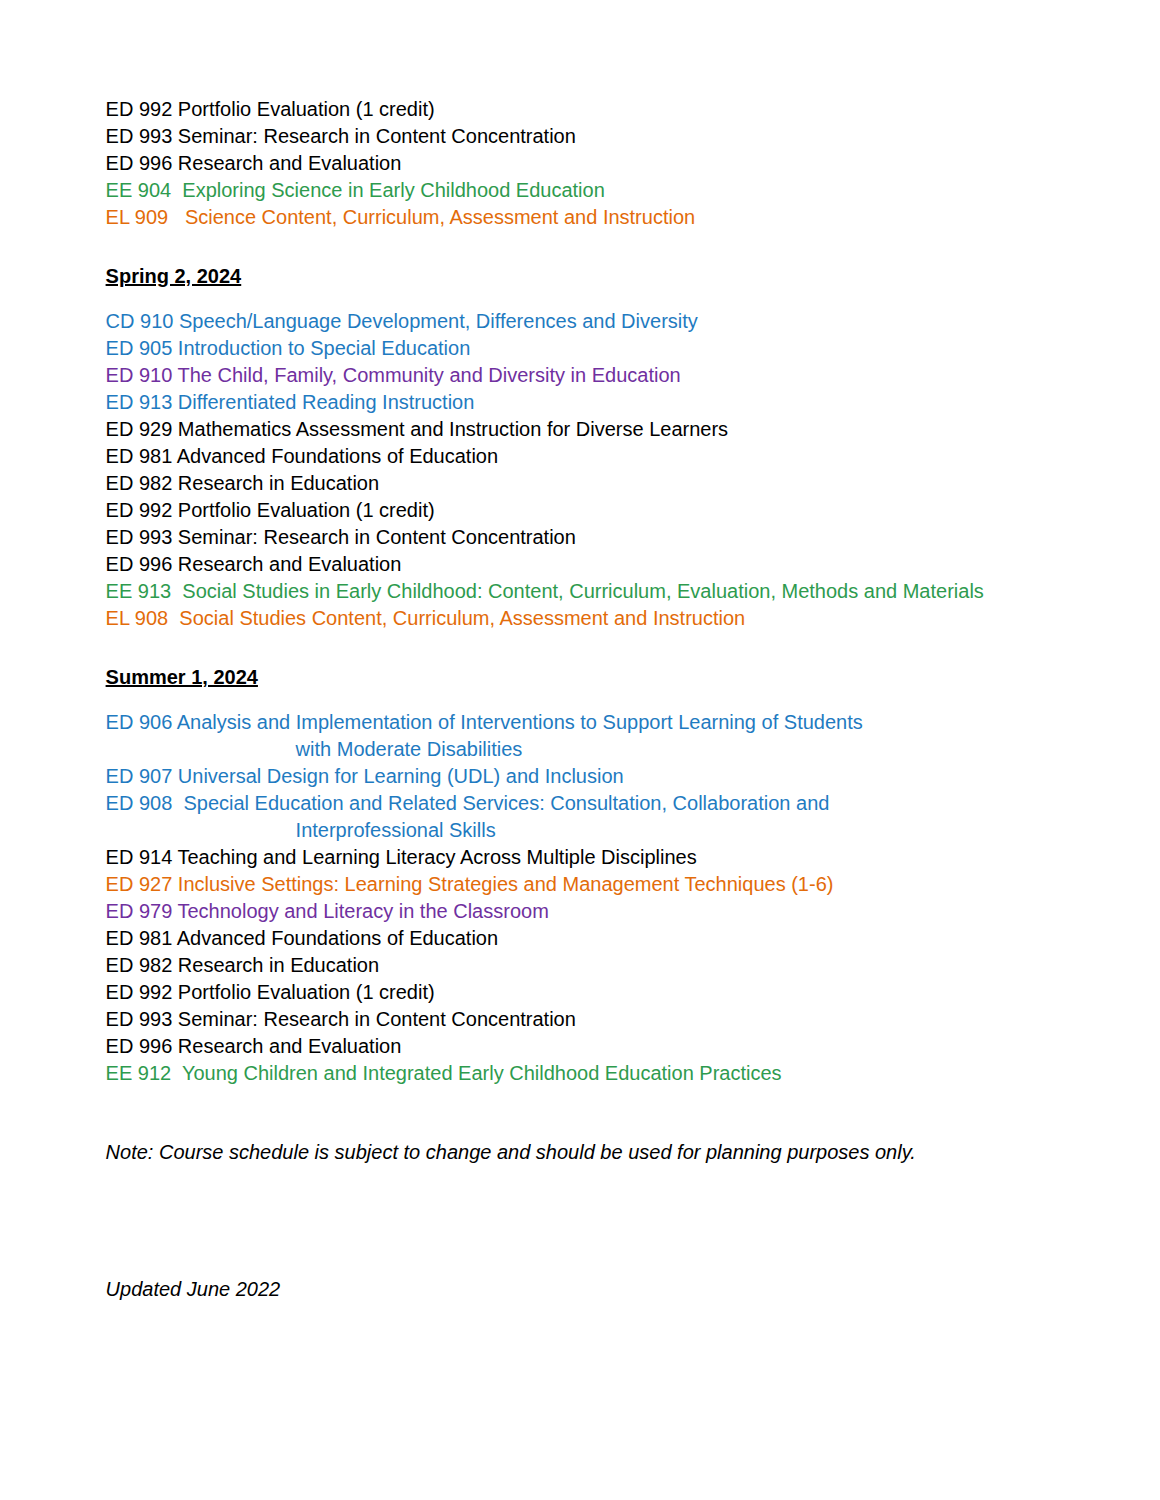ED 992 Portfolio Evaluation (1 credit)
ED 993 Seminar: Research in Content Concentration
ED 996 Research and Evaluation
EE 904 Exploring Science in Early Childhood Education
EL 909 Science Content, Curriculum, Assessment and Instruction
Spring 2, 2024
CD 910 Speech/Language Development, Differences and Diversity
ED 905 Introduction to Special Education
ED 910 The Child, Family, Community and Diversity in Education
ED 913 Differentiated Reading Instruction
ED 929 Mathematics Assessment and Instruction for Diverse Learners
ED 981 Advanced Foundations of Education
ED 982 Research in Education
ED 992 Portfolio Evaluation (1 credit)
ED 993 Seminar: Research in Content Concentration
ED 996 Research and Evaluation
EE 913 Social Studies in Early Childhood: Content, Curriculum, Evaluation, Methods and Materials
EL 908 Social Studies Content, Curriculum, Assessment and Instruction
Summer 1, 2024
ED 906 Analysis and Implementation of Interventions to Support Learning of Studentswith Moderate Disabilities
ED 907 Universal Design for Learning (UDL) and Inclusion
ED 908 Special Education and Related Services: Consultation, Collaboration andInterprofessional Skills
ED 914 Teaching and Learning Literacy Across Multiple Disciplines
ED 927 Inclusive Settings: Learning Strategies and Management Techniques (1-6)
ED 979 Technology and Literacy in the Classroom
ED 981 Advanced Foundations of Education
ED 982 Research in Education
ED 992 Portfolio Evaluation (1 credit)
ED 993 Seminar: Research in Content Concentration
ED 996 Research and Evaluation
EE 912 Young Children and Integrated Early Childhood Education Practices
Note: Course schedule is subject to change and should be used for planning purposes only.
Updated June 2022